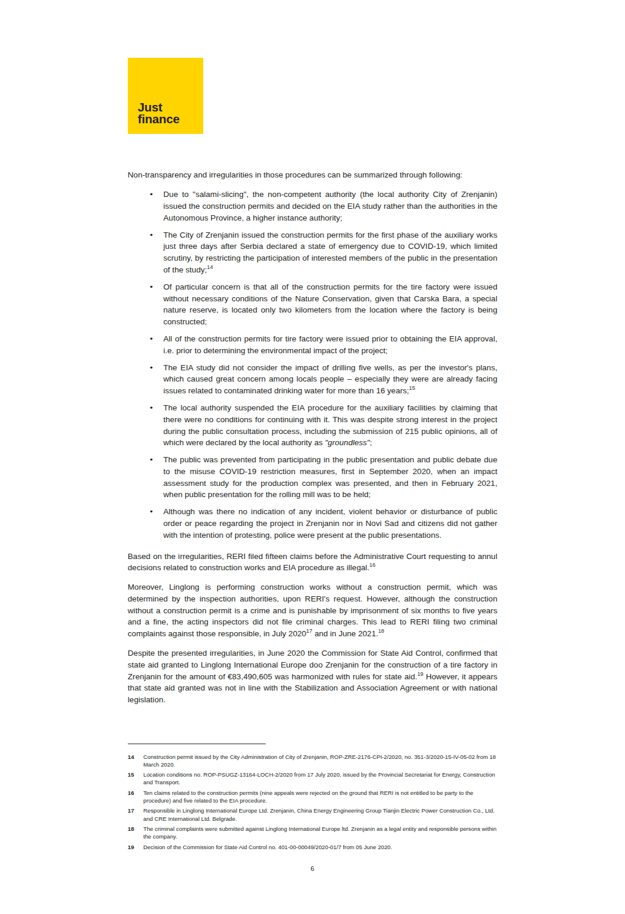Just finance
Non-transparency and irregularities in those procedures can be summarized through following:
Due to "salami-slicing", the non-competent authority (the local authority City of Zrenjanin) issued the construction permits and decided on the EIA study rather than the authorities in the Autonomous Province, a higher instance authority;
The City of Zrenjanin issued the construction permits for the first phase of the auxiliary works just three days after Serbia declared a state of emergency due to COVID-19, which limited scrutiny, by restricting the participation of interested members of the public in the presentation of the study;14
Of particular concern is that all of the construction permits for the tire factory were issued without necessary conditions of the Nature Conservation, given that Carska Bara, a special nature reserve, is located only two kilometers from the location where the factory is being constructed;
All of the construction permits for tire factory were issued prior to obtaining the EIA approval, i.e. prior to determining the environmental impact of the project;
The EIA study did not consider the impact of drilling five wells, as per the investor's plans, which caused great concern among locals people – especially they were are already facing issues related to contaminated drinking water for more than 16 years;15
The local authority suspended the EIA procedure for the auxiliary facilities by claiming that there were no conditions for continuing with it. This was despite strong interest in the project during the public consultation process, including the submission of 215 public opinions, all of which were declared by the local authority as "groundless";
The public was prevented from participating in the public presentation and public debate due to the misuse COVID-19 restriction measures, first in September 2020, when an impact assessment study for the production complex was presented, and then in February 2021, when public presentation for the rolling mill was to be held;
Although was there no indication of any incident, violent behavior or disturbance of public order or peace regarding the project in Zrenjanin nor in Novi Sad and citizens did not gather with the intention of protesting, police were present at the public presentations.
Based on the irregularities, RERI filed fifteen claims before the Administrative Court requesting to annul decisions related to construction works and EIA procedure as illegal.16
Moreover, Linglong is performing construction works without a construction permit, which was determined by the inspection authorities, upon RERI's request. However, although the construction without a construction permit is a crime and is punishable by imprisonment of six months to five years and a fine, the acting inspectors did not file criminal charges. This lead to RERI filing two criminal complaints against those responsible, in July 202017 and in June 2021.18
Despite the presented irregularities, in June 2020 the Commission for State Aid Control, confirmed that state aid granted to Linglong International Europe doo Zrenjanin for the construction of a tire factory in Zrenjanin for the amount of €83,490,605 was harmonized with rules for state aid.19 However, it appears that state aid granted was not in line with the Stabilization and Association Agreement or with national legislation.
14
Construction permit issued by the City Administration of City of Zrenjanin, ROP-ZRE-2176-CPI-2/2020, no. 351-3/2020-15-IV-05-02 from 18 March 2020.
15
Location conditions no. ROP-PSUGZ-13164-LOCH-2/2020 from 17 July 2020, issued by the Provincial Secretariat for Energy, Construction and Transport.
16
Ten claims related to the construction permits (nine appeals were rejected on the ground that RERI is not entitled to be party to the procedure) and five related to the EIA procedure.
17
Responsible in Linglong International Europe Ltd. Zrenjanin, China Energy Engineering Group Tianjin Electric Power Construction Co., Ltd. and CRE International Ltd. Belgrade.
18
The criminal complaints were submitted against Linglong International Europe ltd. Zrenjanin as a legal entity and responsible persons within the company.
19
Decision of the Commission for State Aid Control no. 401-00-00049/2020-01/7 from 05 June 2020.
6